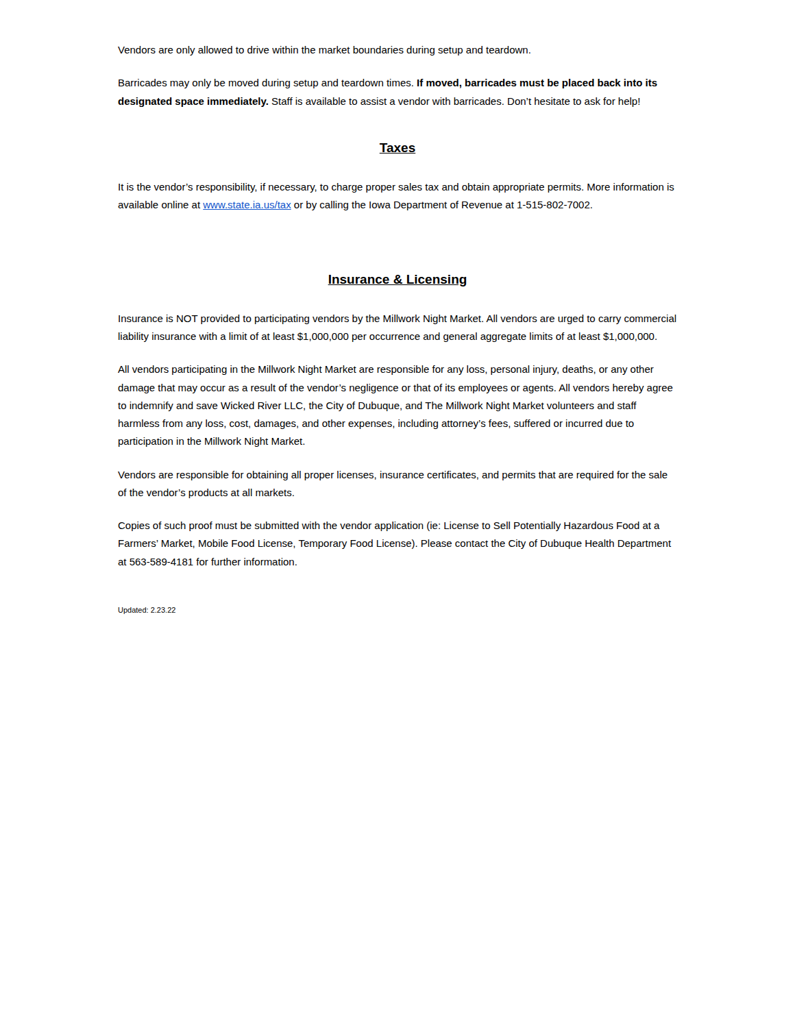Vendors are only allowed to drive within the market boundaries during setup and teardown.
Barricades may only be moved during setup and teardown times. If moved, barricades must be placed back into its designated space immediately. Staff is available to assist a vendor with barricades. Don’t hesitate to ask for help!
Taxes
It is the vendor’s responsibility, if necessary, to charge proper sales tax and obtain appropriate permits. More information is available online at www.state.ia.us/tax or by calling the Iowa Department of Revenue at 1-515-802-7002.
Insurance & Licensing
Insurance is NOT provided to participating vendors by the Millwork Night Market. All vendors are urged to carry commercial liability insurance with a limit of at least $1,000,000 per occurrence and general aggregate limits of at least $1,000,000.
All vendors participating in the Millwork Night Market are responsible for any loss, personal injury, deaths, or any other damage that may occur as a result of the vendor’s negligence or that of its employees or agents. All vendors hereby agree to indemnify and save Wicked River LLC, the City of Dubuque, and The Millwork Night Market volunteers and staff harmless from any loss, cost, damages, and other expenses, including attorney’s fees, suffered or incurred due to participation in the Millwork Night Market.
Vendors are responsible for obtaining all proper licenses, insurance certificates, and permits that are required for the sale of the vendor’s products at all markets.
Copies of such proof must be submitted with the vendor application (ie: License to Sell Potentially Hazardous Food at a Farmers’ Market, Mobile Food License, Temporary Food License). Please contact the City of Dubuque Health Department at 563-589-4181 for further information.
Updated: 2.23.22